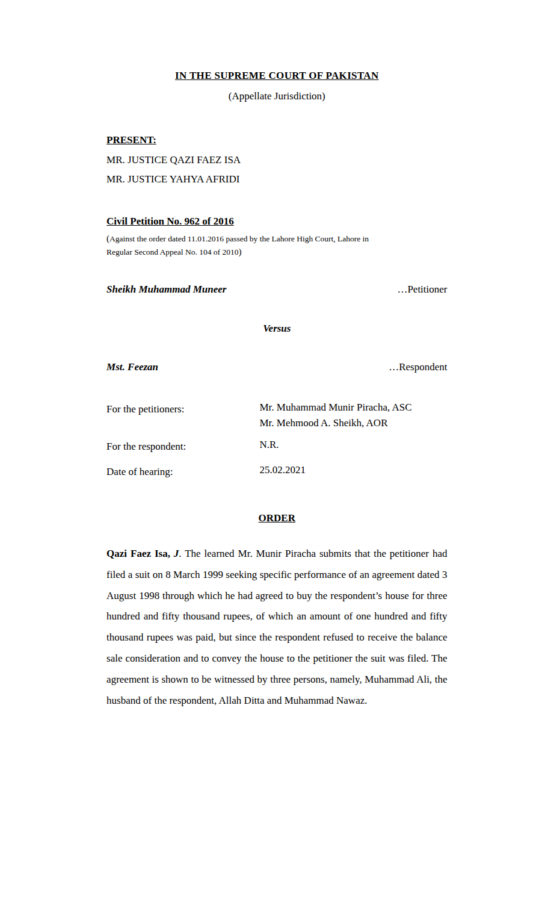IN THE SUPREME COURT OF PAKISTAN
(Appellate Jurisdiction)
PRESENT:
MR. JUSTICE QAZI FAEZ ISA
MR. JUSTICE YAHYA AFRIDI
Civil Petition No. 962 of 2016
(Against the order dated 11.01.2016 passed by the Lahore High Court, Lahore in Regular Second Appeal No. 104 of 2010)
Sheikh Muhammad Muneer …Petitioner
Versus
Mst. Feezan …Respondent
| For the petitioners: | Mr. Muhammad Munir Piracha, ASC Mr. Mehmood A. Sheikh, AOR |
| For the respondent: | N.R. |
| Date of hearing: | 25.02.2021 |
ORDER
Qazi Faez Isa, J. The learned Mr. Munir Piracha submits that the petitioner had filed a suit on 8 March 1999 seeking specific performance of an agreement dated 3 August 1998 through which he had agreed to buy the respondent’s house for three hundred and fifty thousand rupees, of which an amount of one hundred and fifty thousand rupees was paid, but since the respondent refused to receive the balance sale consideration and to convey the house to the petitioner the suit was filed. The agreement is shown to be witnessed by three persons, namely, Muhammad Ali, the husband of the respondent, Allah Ditta and Muhammad Nawaz.